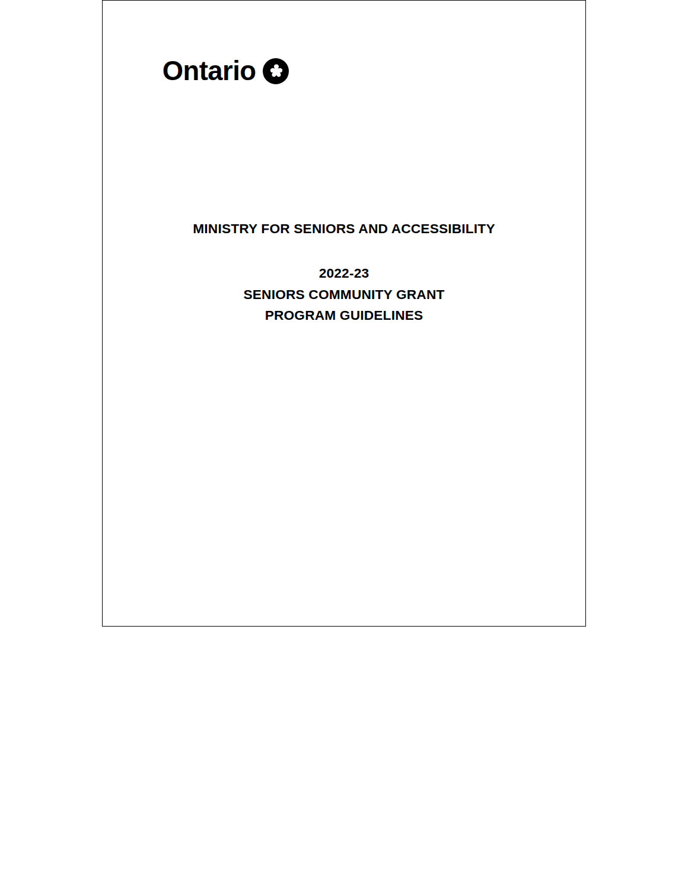Ontario
MINISTRY FOR SENIORS AND ACCESSIBILITY
2022-23
SENIORS COMMUNITY GRANT
PROGRAM GUIDELINES